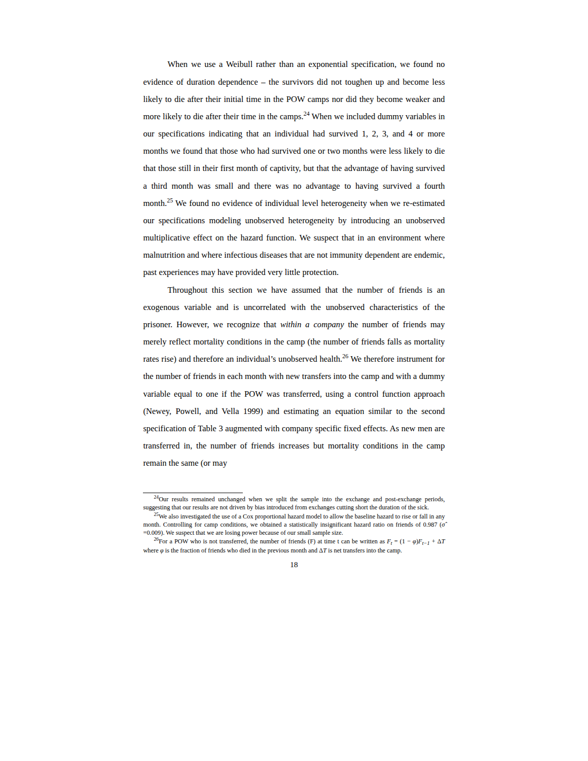When we use a Weibull rather than an exponential specification, we found no evidence of duration dependence – the survivors did not toughen up and become less likely to die after their initial time in the POW camps nor did they become weaker and more likely to die after their time in the camps.24 When we included dummy variables in our specifications indicating that an individual had survived 1, 2, 3, and 4 or more months we found that those who had survived one or two months were less likely to die that those still in their first month of captivity, but that the advantage of having survived a third month was small and there was no advantage to having survived a fourth month.25 We found no evidence of individual level heterogeneity when we re-estimated our specifications modeling unobserved heterogeneity by introducing an unobserved multiplicative effect on the hazard function. We suspect that in an environment where malnutrition and where infectious diseases that are not immunity dependent are endemic, past experiences may have provided very little protection.
Throughout this section we have assumed that the number of friends is an exogenous variable and is uncorrelated with the unobserved characteristics of the prisoner. However, we recognize that within a company the number of friends may merely reflect mortality conditions in the camp (the number of friends falls as mortality rates rise) and therefore an individual’s unobserved health.26 We therefore instrument for the number of friends in each month with new transfers into the camp and with a dummy variable equal to one if the POW was transferred, using a control function approach (Newey, Powell, and Vella 1999) and estimating an equation similar to the second specification of Table 3 augmented with company specific fixed effects. As new men are transferred in, the number of friends increases but mortality conditions in the camp remain the same (or may
24Our results remained unchanged when we split the sample into the exchange and post-exchange periods, suggesting that our results are not driven by bias introduced from exchanges cutting short the duration of the sick.
25We also investigated the use of a Cox proportional hazard model to allow the baseline hazard to rise or fall in any month. Controlling for camp conditions, we obtained a statistically insignificant hazard ratio on friends of 0.987 (σ̂ =0.009). We suspect that we are losing power because of our small sample size.
26For a POW who is not transferred, the number of friends (F) at time t can be written as Ft = (1 − φ)Ft−1 + ΔT where φ is the fraction of friends who died in the previous month and ΔT is net transfers into the camp.
18